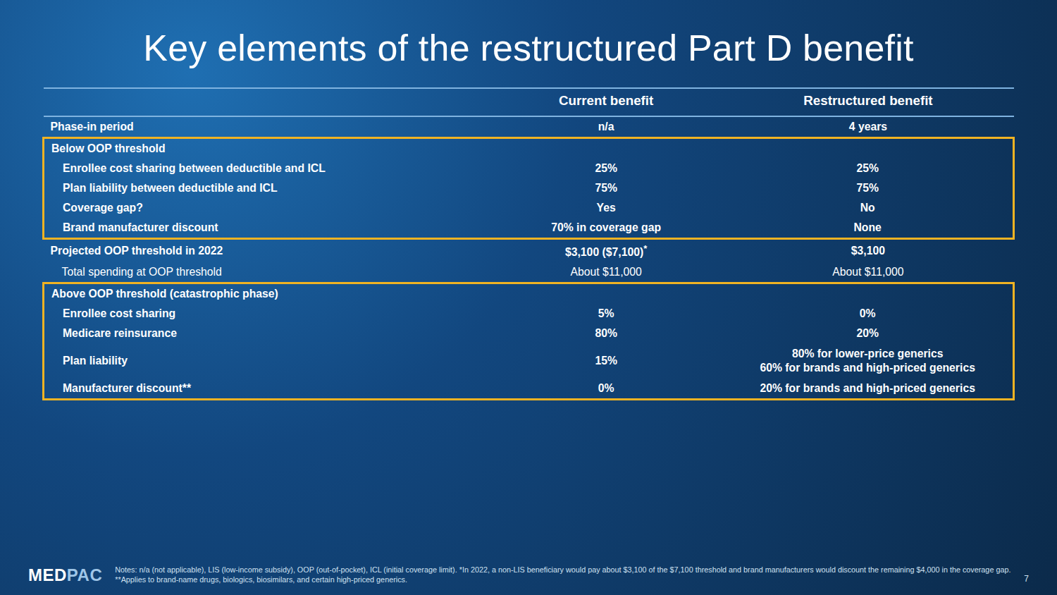Key elements of the restructured Part D benefit
| | Current benefit | Restructured benefit |
| --- | --- | --- |
| Phase-in period | n/a | 4 years |
| Below OOP threshold | | |
| Enrollee cost sharing between deductible and ICL | 25% | 25% |
| Plan liability between deductible and ICL | 75% | 75% |
| Coverage gap? | Yes | No |
| Brand manufacturer discount | 70% in coverage gap | None |
| Projected OOP threshold in 2022 | $3,100 ($7,100) * | $3,100 |
| Total spending at OOP threshold | About $11,000 | About $11,000 |
| Above OOP threshold (catastrophic phase) | | |
| Enrollee cost sharing | 5% | 0% |
| Medicare reinsurance | 80% | 20% |
| Plan liability | 15% | 80% for lower-price generics 60% for brands and high-priced generics |
| Manufacturer discount** | 0% | 20% for brands and high-priced generics |
MEDPAC
Notes: n/a (not applicable), LIS (low-income subsidy), OOP (out-of-pocket), ICL (initial coverage limit). *In 2022, a non-LIS beneficiary would pay about $3,100 of the $7,100 threshold and brand manufacturers would discount the remaining $4,000 in the coverage gap. **Applies to brand-name drugs, biologics, biosimilars, and certain high-priced generics.
7